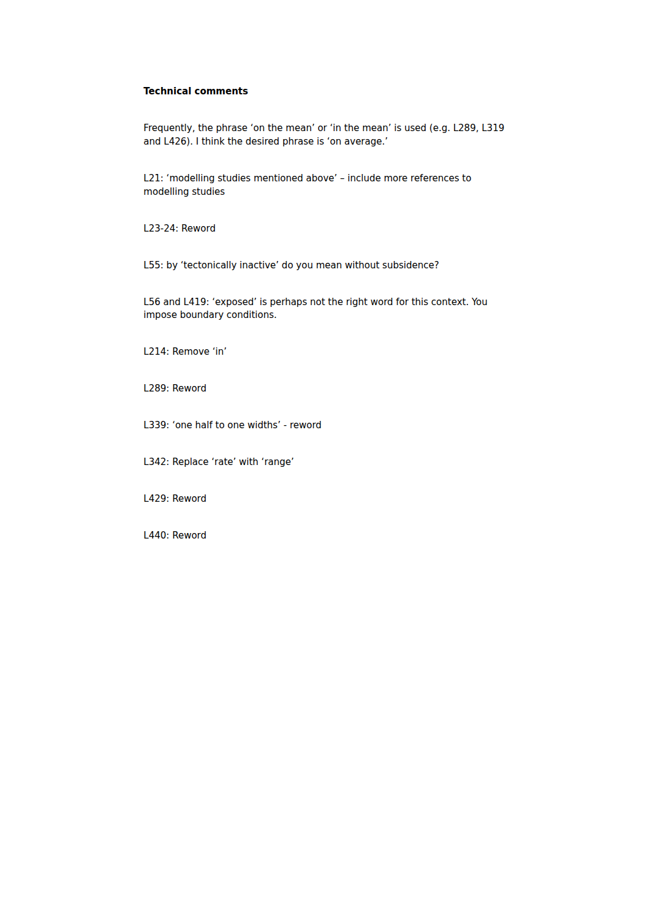Technical comments
Frequently, the phrase ‘on the mean’ or ‘in the mean’ is used (e.g. L289, L319 and L426). I think the desired phrase is ‘on average.’
L21: ‘modelling studies mentioned above’ – include more references to modelling studies
L23-24: Reword
L55: by ‘tectonically inactive’ do you mean without subsidence?
L56 and L419: ‘exposed’ is perhaps not the right word for this context. You impose boundary conditions.
L214: Remove ‘in’
L289: Reword
L339: ‘one half to one widths’ - reword
L342: Replace ‘rate’ with ‘range’
L429: Reword
L440: Reword